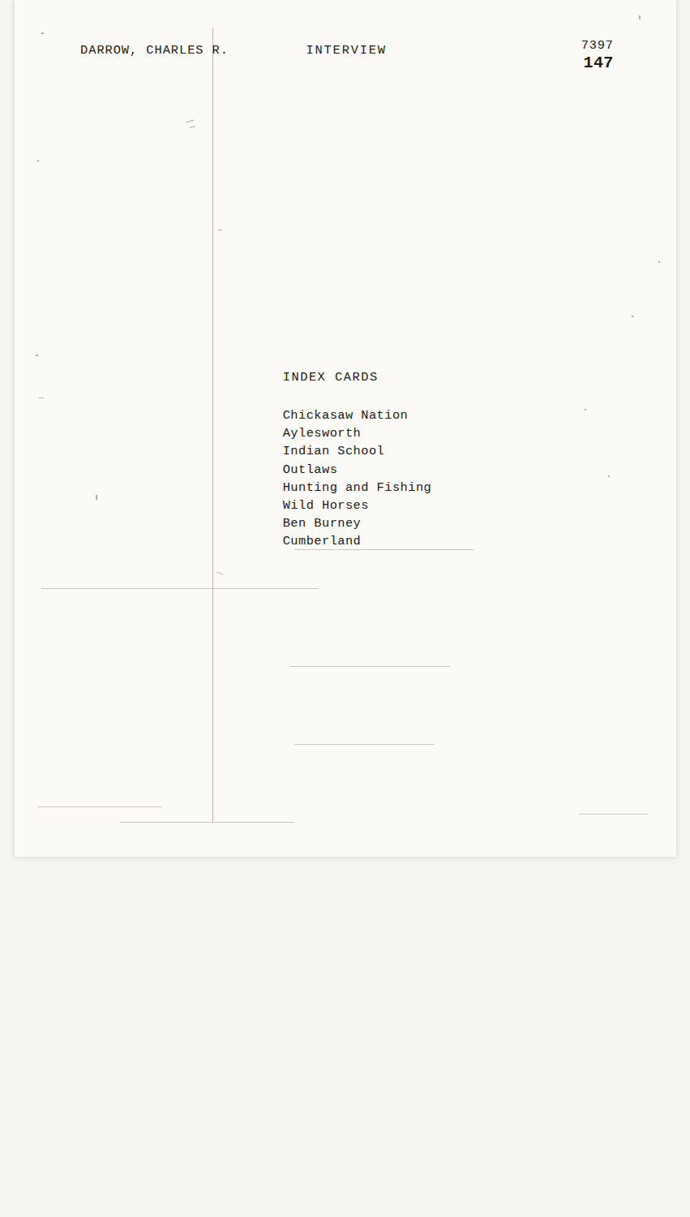DARROW, CHARLES R.
INTERVIEW
7397
147
INDEX CARDS
Chickasaw Nation
Aylesworth
Indian School
Outlaws
Hunting and Fishing
Wild Horses
Ben Burney
Cumberland